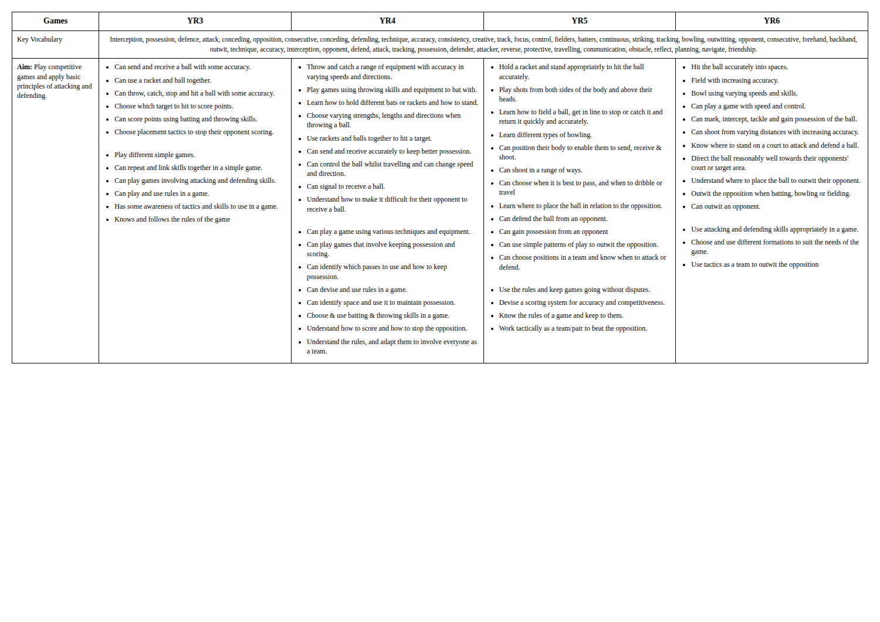| Games | YR3 | YR4 | YR5 | YR6 |
| --- | --- | --- | --- | --- |
| Key Vocabulary | Interception, possession, defence, attack, conceding, opposition, consecutive, conceding, defending, technique, accuracy, consistency, creative, track, focus, control, fielders, batters, continuous, striking, tracking, bowling, outwitting, opponent, consecutive, forehand, backhand, outwit, technique, accuracy, interception, opponent, defend, attack, tracking, possession, defender, attacker, reverse, protective, travelling, communication, obstacle, reflect, planning, navigate, friendship. |
| Aim: Play competitive games and apply basic principles of attacking and defending. | Can send and receive a ball with some accuracy. Can use a racket and ball together. Can throw, catch, stop and hit a ball with some accuracy. Choose which target to hit to score points. Can score points using batting and throwing skills. Choose placement tactics to stop their opponent scoring. Play different simple games. Can repeat and link skills together in a simple game. Can play games involving attacking and defending skills. Can play and use rules in a game. Has some awareness of tactics and skills to use in a game. Knows and follows the rules of the game | Throw and catch a range of equipment with accuracy in varying speeds and directions. Play games using throwing skills and equipment to bat with. Learn how to hold different bats or rackets and how to stand. Choose varying strengths, lengths and directions when throwing a ball. Use rackets and balls together to hit a target. Can send and receive accurately to keep better possession. Can control the ball whilst travelling and can change speed and direction. Can signal to receive a ball. Understand how to make it difficult for their opponent to receive a ball. Can play a game using various techniques and equipment. Can play games that involve keeping possession and scoring. Can identify which passes to use and how to keep possession. Can devise and use rules in a game. Can identify space and use it to maintain possession. Choose & use batting & throwing skills in a game. Understand how to score and how to stop the opposition. Understand the rules, and adapt them to involve everyone as a team. | Hold a racket and stand appropriately to hit the ball accurately. Play shots from both sides of the body and above their heads. Learn how to field a ball, get in line to stop or catch it and return it quickly and accurately. Learn different types of bowling. Can position their body to enable them to send, receive & shoot. Can shoot in a range of ways. Can choose when it is best to pass, and when to dribble or travel Learn where to place the ball in relation to the opposition. Can defend the ball from an opponent. Can gain possession from an opponent Can use simple patterns of play to outwit the opposition. Can choose positions in a team and know when to attack or defend. Use the rules and keep games going without disputes. Devise a scoring system for accuracy and competitiveness. Know the rules of a game and keep to them. Work tactically as a team/pair to beat the opposition. | Hit the ball accurately into spaces. Field with increasing accuracy. Bowl using varying speeds and skills. Can play a game with speed and control. Can mark, intercept, tackle and gain possession of the ball. Can shoot from varying distances with increasing accuracy. Know where to stand on a court to attack and defend a ball. Direct the ball reasonably well towards their opponents' court or target area. Understand where to place the ball to outwit their opponent. Outwit the opposition when batting, bowling or fielding. Can outwit an opponent. Use attacking and defending skills appropriately in a game. Choose and use different formations to suit the needs of the game. Use tactics as a team to outwit the opposition |